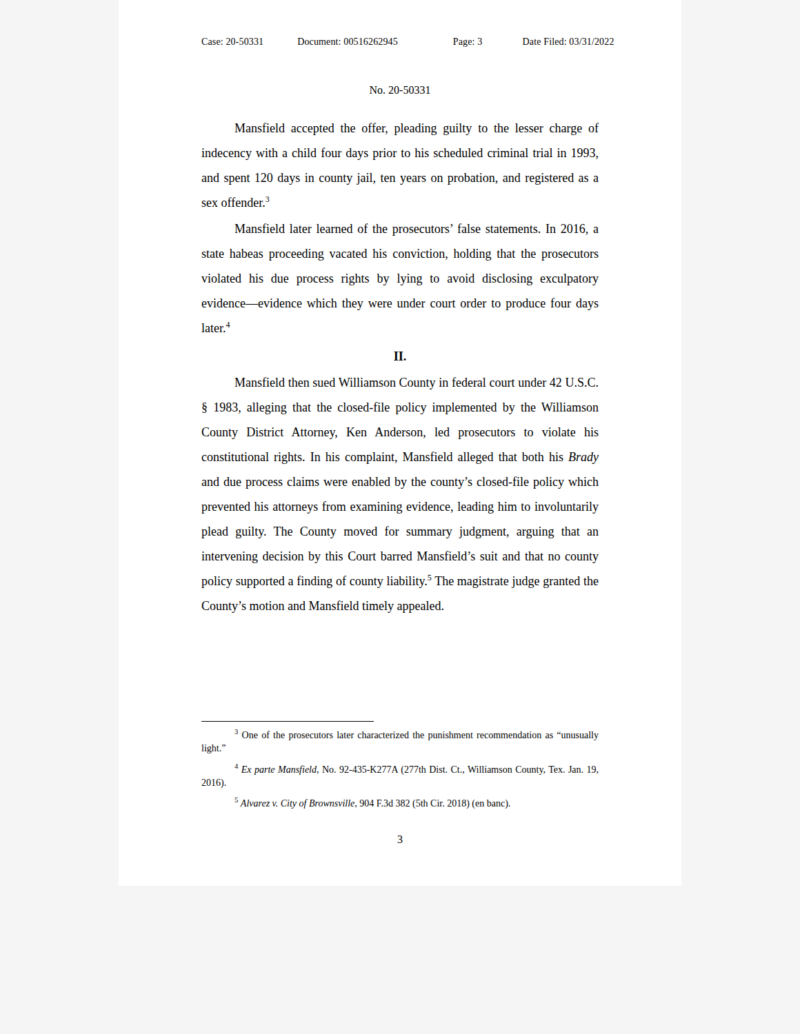Case: 20-50331 Document: 00516262945 Page: 3 Date Filed: 03/31/2022
No. 20-50331
Mansfield accepted the offer, pleading guilty to the lesser charge of indecency with a child four days prior to his scheduled criminal trial in 1993, and spent 120 days in county jail, ten years on probation, and registered as a sex offender.3
Mansfield later learned of the prosecutors’ false statements. In 2016, a state habeas proceeding vacated his conviction, holding that the prosecutors violated his due process rights by lying to avoid disclosing exculpatory evidence—evidence which they were under court order to produce four days later.4
II.
Mansfield then sued Williamson County in federal court under 42 U.S.C. § 1983, alleging that the closed-file policy implemented by the Williamson County District Attorney, Ken Anderson, led prosecutors to violate his constitutional rights. In his complaint, Mansfield alleged that both his Brady and due process claims were enabled by the county’s closed-file policy which prevented his attorneys from examining evidence, leading him to involuntarily plead guilty. The County moved for summary judgment, arguing that an intervening decision by this Court barred Mansfield’s suit and that no county policy supported a finding of county liability.5 The magistrate judge granted the County’s motion and Mansfield timely appealed.
3 One of the prosecutors later characterized the punishment recommendation as “unusually light.”
4 Ex parte Mansfield, No. 92-435-K277A (277th Dist. Ct., Williamson County, Tex. Jan. 19, 2016).
5 Alvarez v. City of Brownsville, 904 F.3d 382 (5th Cir. 2018) (en banc).
3